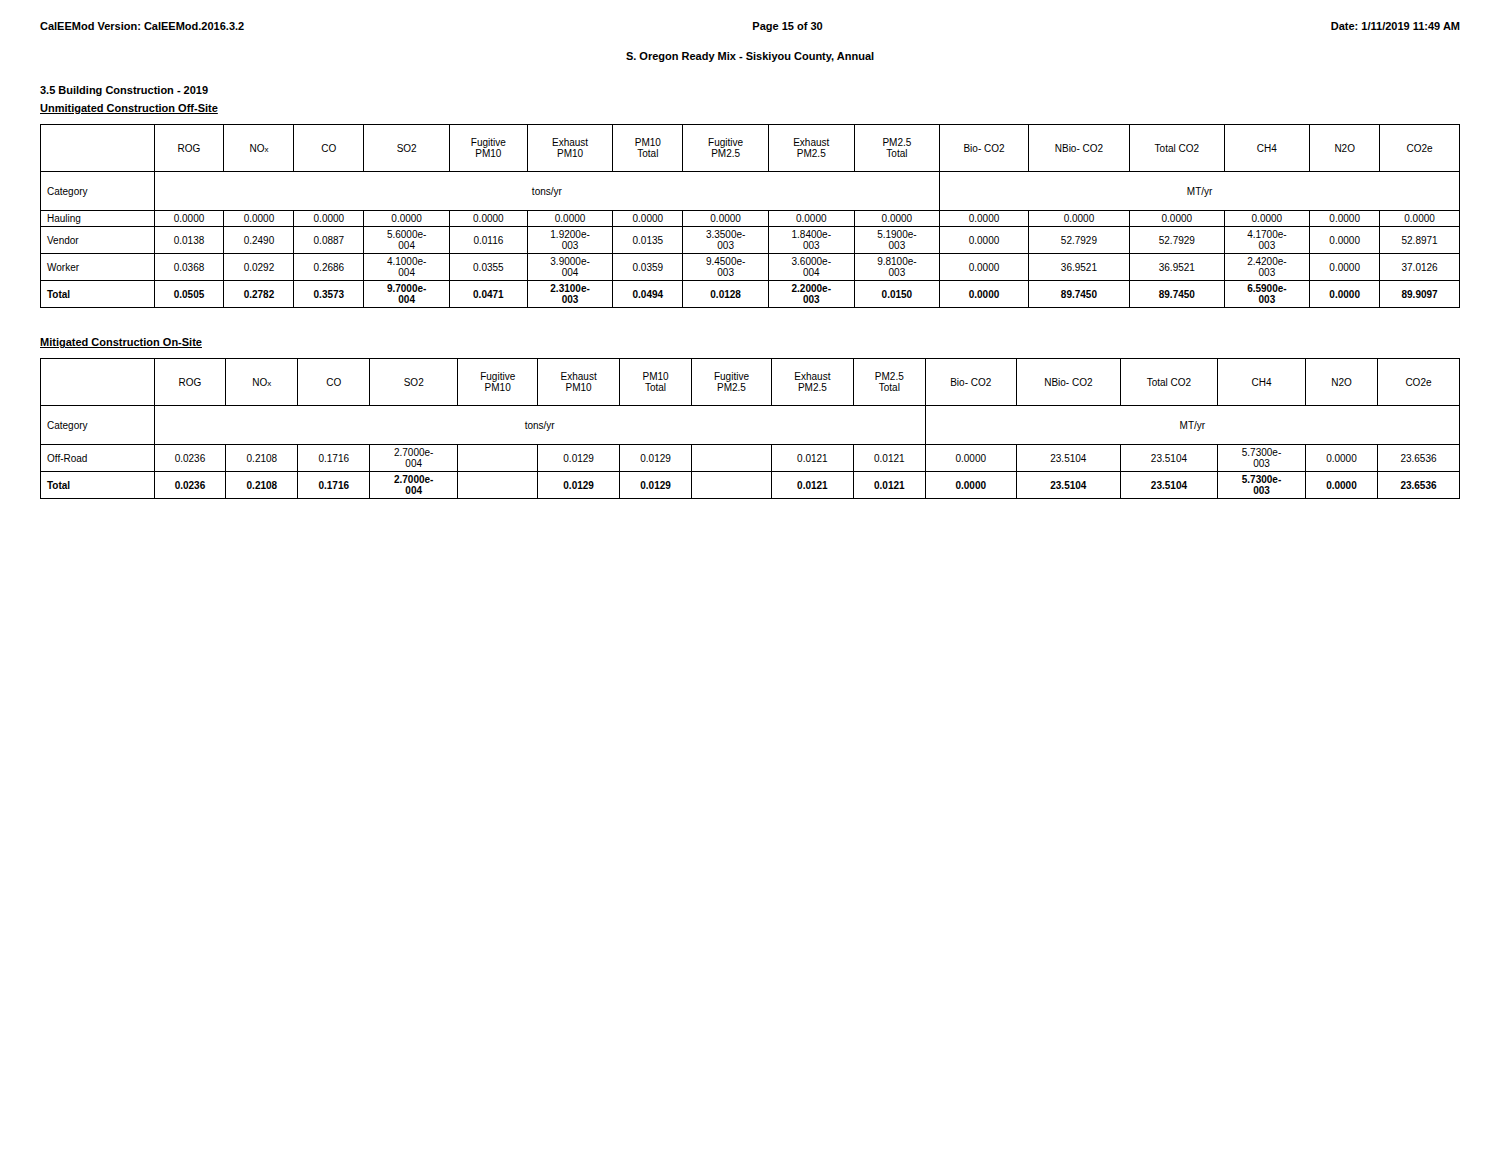CalEEMod Version: CalEEMod.2016.3.2
Page 15 of 30
Date: 1/11/2019 11:49 AM
S. Oregon Ready Mix - Siskiyou County, Annual
3.5 Building Construction - 2019
Unmitigated Construction Off-Site
| | ROG | NO x | CO | SO2 | Fugitive PM10 | Exhaust PM10 | PM10 Total | Fugitive PM2.5 | Exhaust PM2.5 | PM2.5 Total | Bio- CO2 | NBio- CO2 | Total CO2 | CH4 | N2O | CO2e |
| --- | --- | --- | --- | --- | --- | --- | --- | --- | --- | --- | --- | --- | --- | --- | --- | --- |
| Category | tons/yr | MT/yr |
| Hauling | 0.0000 | 0.0000 | 0.0000 | 0.0000 | 0.0000 | 0.0000 | 0.0000 | 0.0000 | 0.0000 | 0.0000 | 0.0000 | 0.0000 | 0.0000 | 0.0000 | 0.0000 | 0.0000 |
| Vendor | 0.0138 | 0.2490 | 0.0887 | 5.6000e- 004 | 0.0116 | 1.9200e- 003 | 0.0135 | 3.3500e- 003 | 1.8400e- 003 | 5.1900e- 003 | 0.0000 | 52.7929 | 52.7929 | 4.1700e- 003 | 0.0000 | 52.8971 |
| Worker | 0.0368 | 0.0292 | 0.2686 | 4.1000e- 004 | 0.0355 | 3.9000e- 004 | 0.0359 | 9.4500e- 003 | 3.6000e- 004 | 9.8100e- 003 | 0.0000 | 36.9521 | 36.9521 | 2.4200e- 003 | 0.0000 | 37.0126 |
| Total | 0.0505 | 0.2782 | 0.3573 | 9.7000e- 004 | 0.0471 | 2.3100e- 003 | 0.0494 | 0.0128 | 2.2000e- 003 | 0.0150 | 0.0000 | 89.7450 | 89.7450 | 6.5900e- 003 | 0.0000 | 89.9097 |
Mitigated Construction On-Site
| | ROG | NO x | CO | SO2 | Fugitive PM10 | Exhaust PM10 | PM10 Total | Fugitive PM2.5 | Exhaust PM2.5 | PM2.5 Total | Bio- CO2 | NBio- CO2 | Total CO2 | CH4 | N2O | CO2e |
| --- | --- | --- | --- | --- | --- | --- | --- | --- | --- | --- | --- | --- | --- | --- | --- | --- |
| Category | tons/yr | MT/yr |
| Off-Road | 0.0236 | 0.2108 | 0.1716 | 2.7000e- 004 | | 0.0129 | 0.0129 | | 0.0121 | 0.0121 | 0.0000 | 23.5104 | 23.5104 | 5.7300e- 003 | 0.0000 | 23.6536 |
| Total | 0.0236 | 0.2108 | 0.1716 | 2.7000e- 004 | | 0.0129 | 0.0129 | | 0.0121 | 0.0121 | 0.0000 | 23.5104 | 23.5104 | 5.7300e- 003 | 0.0000 | 23.6536 |